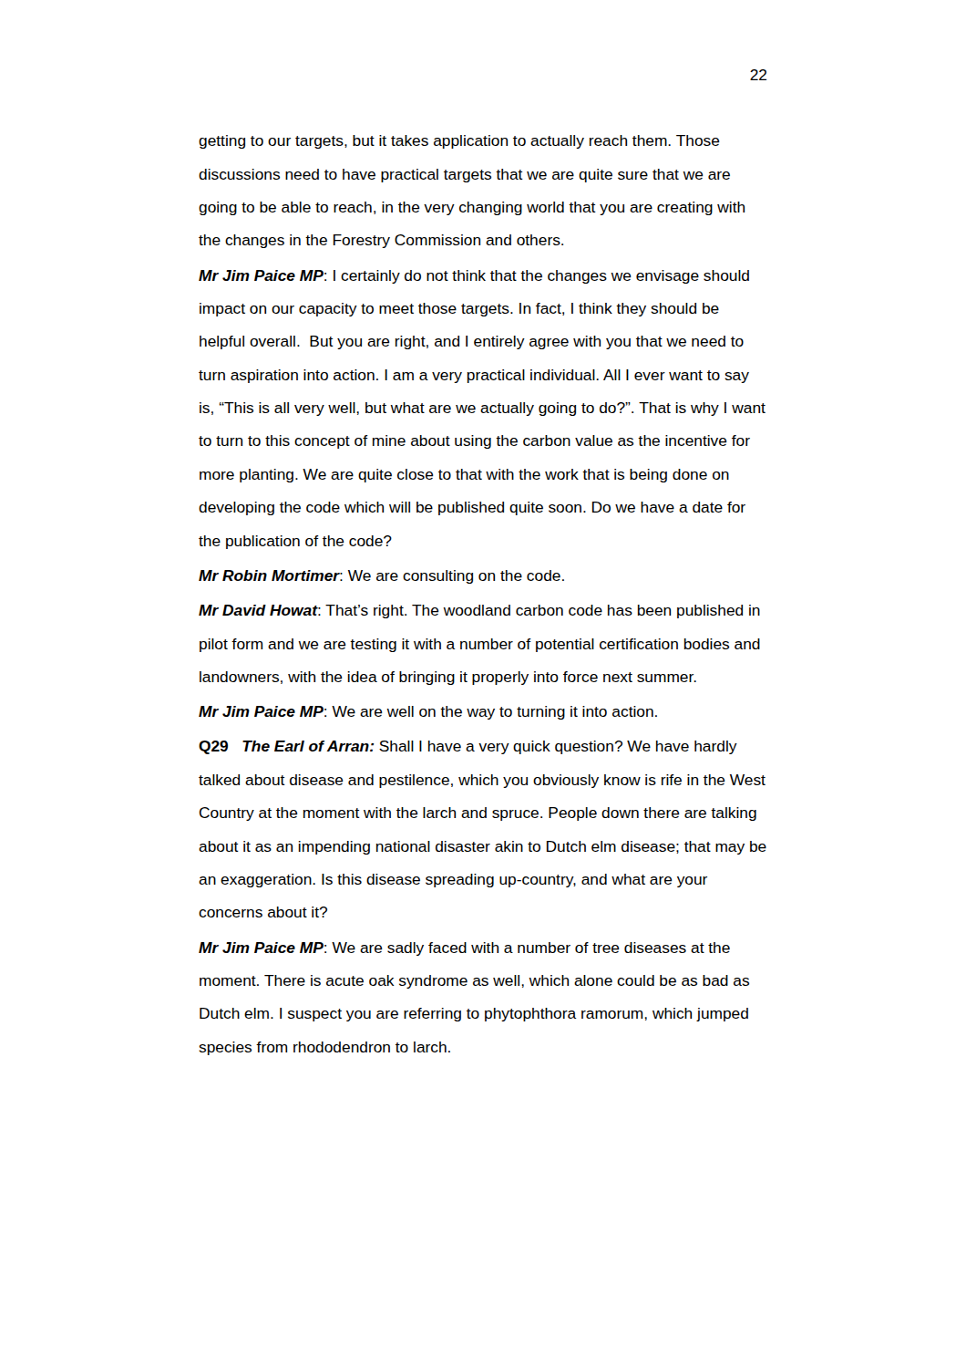22
getting to our targets, but it takes application to actually reach them. Those discussions need to have practical targets that we are quite sure that we are going to be able to reach, in the very changing world that you are creating with the changes in the Forestry Commission and others.
Mr Jim Paice MP: I certainly do not think that the changes we envisage should impact on our capacity to meet those targets. In fact, I think they should be helpful overall. But you are right, and I entirely agree with you that we need to turn aspiration into action. I am a very practical individual. All I ever want to say is, “This is all very well, but what are we actually going to do?”. That is why I want to turn to this concept of mine about using the carbon value as the incentive for more planting. We are quite close to that with the work that is being done on developing the code which will be published quite soon. Do we have a date for the publication of the code?
Mr Robin Mortimer: We are consulting on the code.
Mr David Howat: That’s right. The woodland carbon code has been published in pilot form and we are testing it with a number of potential certification bodies and landowners, with the idea of bringing it properly into force next summer.
Mr Jim Paice MP: We are well on the way to turning it into action.
Q29 The Earl of Arran: Shall I have a very quick question? We have hardly talked about disease and pestilence, which you obviously know is rife in the West Country at the moment with the larch and spruce. People down there are talking about it as an impending national disaster akin to Dutch elm disease; that may be an exaggeration. Is this disease spreading up-country, and what are your concerns about it?
Mr Jim Paice MP: We are sadly faced with a number of tree diseases at the moment. There is acute oak syndrome as well, which alone could be as bad as Dutch elm. I suspect you are referring to phytophthora ramorum, which jumped species from rhododendron to larch.